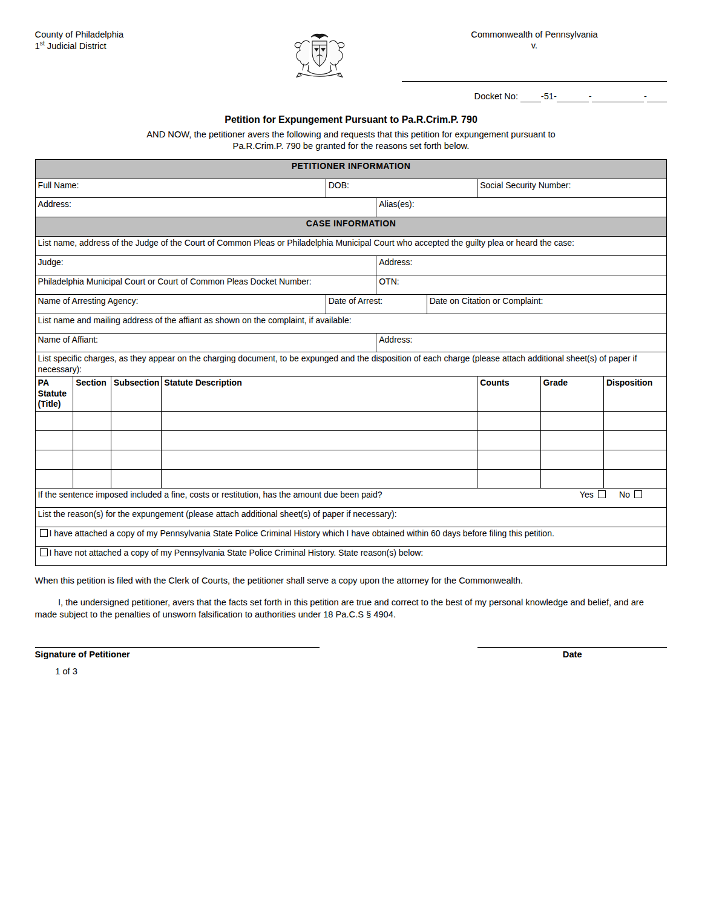County of Philadelphia
1st Judicial District
Commonwealth of Pennsylvania
v.
Docket No: -51- - -
Petition for Expungement Pursuant to Pa.R.Crim.P. 790
AND NOW, the petitioner avers the following and requests that this petition for expungement pursuant to
Pa.R.Crim.P. 790 be granted for the reasons set forth below.
| PETITIONER INFORMATION |
| --- |
| Full Name: | DOB: | Social Security Number: |
| Address: | Alias(es): |
| CASE INFORMATION |
| List name, address of the Judge of the Court of Common Pleas or Philadelphia Municipal Court who accepted the guilty plea or heard the case: |
| Judge: | Address: |
| Philadelphia Municipal Court or Court of Common Pleas Docket Number: | OTN: |
| Name of Arresting Agency: | Date of Arrest: | Date on Citation or Complaint: |
| List name and mailing address of the affiant as shown on the complaint, if available: |
| Name of Affiant: | Address: |
| List specific charges, as they appear on the charging document, to be expunged and the disposition of each charge (please attach additional sheet(s) of paper if necessary): |
| PA Statute (Title) | Section | Subsection | Statute Description | Counts | Grade | Disposition |
| If the sentence imposed included a fine, costs or restitution, has the amount due been paid? Yes No |
| List the reason(s) for the expungement (please attach additional sheet(s) of paper if necessary): |
| I have attached a copy of my Pennsylvania State Police Criminal History which I have obtained within 60 days before filing this petition. |
| I have not attached a copy of my Pennsylvania State Police Criminal History. State reason(s) below: |
When this petition is filed with the Clerk of Courts, the petitioner shall serve a copy upon the attorney for the Commonwealth.
I, the undersigned petitioner, avers that the facts set forth in this petition are true and correct to the best of my personal knowledge and belief, and are made subject to the penalties of unsworn falsification to authorities under 18 Pa.C.S § 4904.
Signature of Petitioner
Date
1 of 3